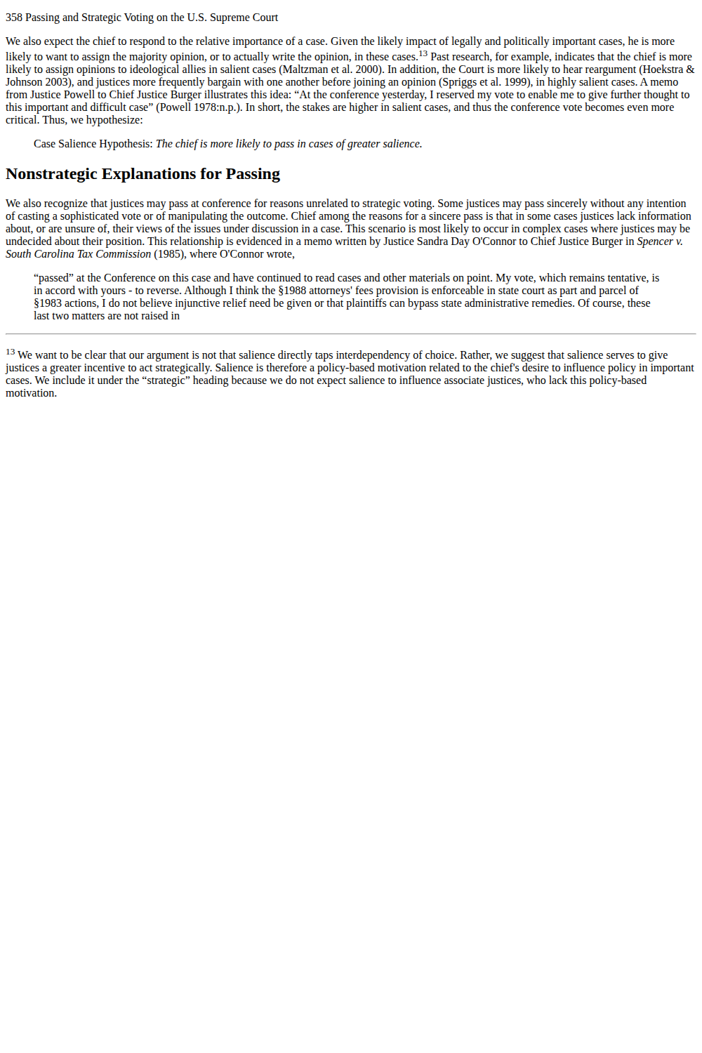358 Passing and Strategic Voting on the U.S. Supreme Court
We also expect the chief to respond to the relative importance of a case. Given the likely impact of legally and politically important cases, he is more likely to want to assign the majority opinion, or to actually write the opinion, in these cases.13 Past research, for example, indicates that the chief is more likely to assign opinions to ideological allies in salient cases (Maltzman et al. 2000). In addition, the Court is more likely to hear reargument (Hoekstra & Johnson 2003), and justices more frequently bargain with one another before joining an opinion (Spriggs et al. 1999), in highly salient cases. A memo from Justice Powell to Chief Justice Burger illustrates this idea: “At the conference yesterday, I reserved my vote to enable me to give further thought to this important and difficult case” (Powell 1978:n.p.). In short, the stakes are higher in salient cases, and thus the conference vote becomes even more critical. Thus, we hypothesize:
Case Salience Hypothesis: The chief is more likely to pass in cases of greater salience.
Nonstrategic Explanations for Passing
We also recognize that justices may pass at conference for reasons unrelated to strategic voting. Some justices may pass sincerely without any intention of casting a sophisticated vote or of manipulating the outcome. Chief among the reasons for a sincere pass is that in some cases justices lack information about, or are unsure of, their views of the issues under discussion in a case. This scenario is most likely to occur in complex cases where justices may be undecided about their position. This relationship is evidenced in a memo written by Justice Sandra Day O'Connor to Chief Justice Burger in Spencer v. South Carolina Tax Commission (1985), where O'Connor wrote,
“passed” at the Conference on this case and have continued to read cases and other materials on point. My vote, which remains tentative, is in accord with yours - to reverse. Although I think the §1988 attorneys' fees provision is enforceable in state court as part and parcel of §1983 actions, I do not believe injunctive relief need be given or that plaintiffs can bypass state administrative remedies. Of course, these last two matters are not raised in
13 We want to be clear that our argument is not that salience directly taps interdependency of choice. Rather, we suggest that salience serves to give justices a greater incentive to act strategically. Salience is therefore a policy-based motivation related to the chief's desire to influence policy in important cases. We include it under the “strategic” heading because we do not expect salience to influence associate justices, who lack this policy-based motivation.